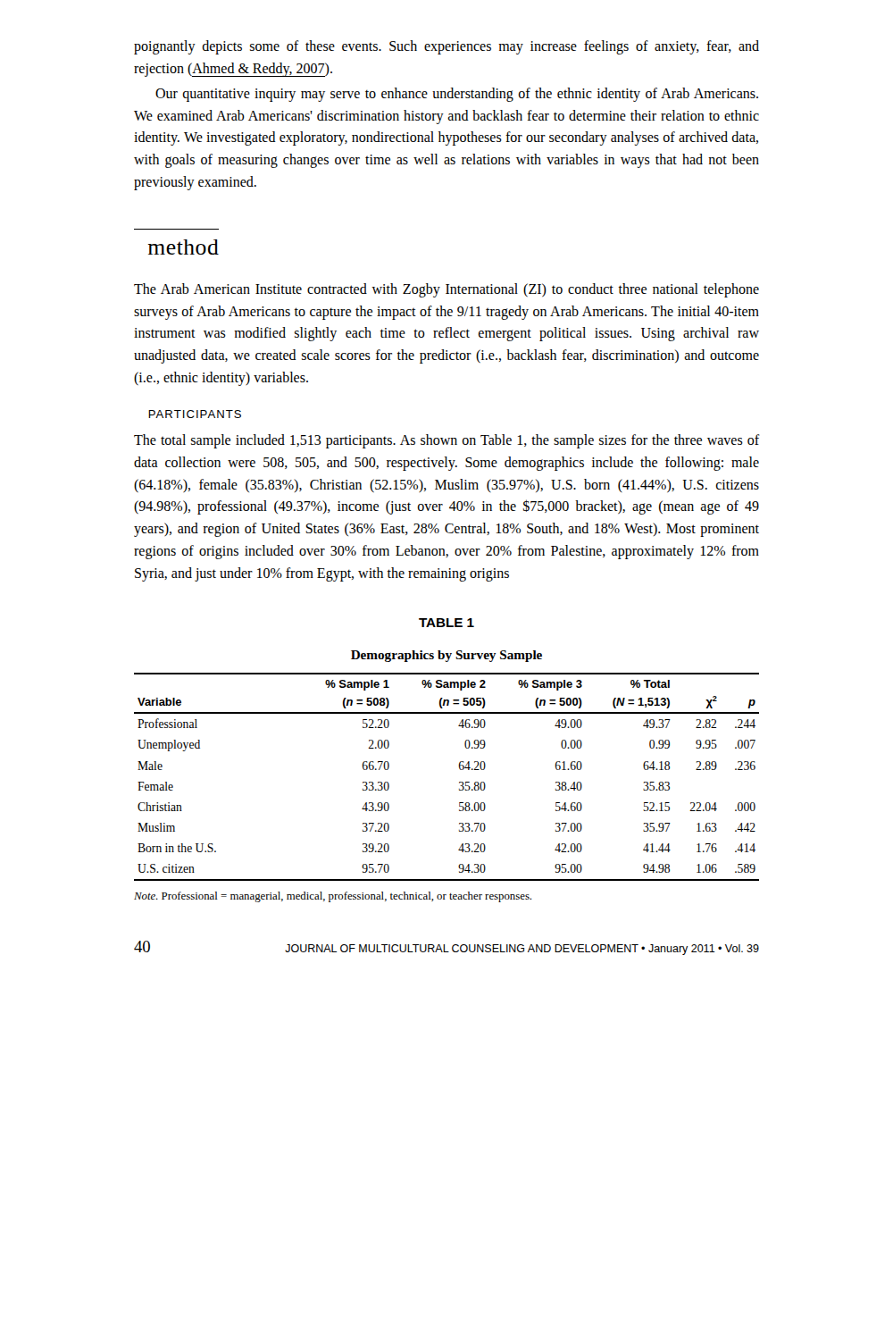poignantly depicts some of these events. Such experiences may increase feelings of anxiety, fear, and rejection (Ahmed & Reddy, 2007).
Our quantitative inquiry may serve to enhance understanding of the ethnic identity of Arab Americans. We examined Arab Americans' discrimination history and backlash fear to determine their relation to ethnic identity. We investigated exploratory, nondirectional hypotheses for our secondary analyses of archived data, with goals of measuring changes over time as well as relations with variables in ways that had not been previously examined.
method
The Arab American Institute contracted with Zogby International (ZI) to conduct three national telephone surveys of Arab Americans to capture the impact of the 9/11 tragedy on Arab Americans. The initial 40-item instrument was modified slightly each time to reflect emergent political issues. Using archival raw unadjusted data, we created scale scores for the predictor (i.e., backlash fear, discrimination) and outcome (i.e., ethnic identity) variables.
PARTICIPANTS
The total sample included 1,513 participants. As shown on Table 1, the sample sizes for the three waves of data collection were 508, 505, and 500, respectively. Some demographics include the following: male (64.18%), female (35.83%), Christian (52.15%), Muslim (35.97%), U.S. born (41.44%), U.S. citizens (94.98%), professional (49.37%), income (just over 40% in the $75,000 bracket), age (mean age of 49 years), and region of United States (36% East, 28% Central, 18% South, and 18% West). Most prominent regions of origins included over 30% from Lebanon, over 20% from Palestine, approximately 12% from Syria, and just under 10% from Egypt, with the remaining origins
TABLE 1
Demographics by Survey Sample
| Variable | % Sample 1 ( n = 508) | % Sample 2 ( n = 505) | % Sample 3 ( n = 500) | % Total ( N = 1,513) | χ 2 | p |
| --- | --- | --- | --- | --- | --- | --- |
| Professional | 52.20 | 46.90 | 49.00 | 49.37 | 2.82 | .244 |
| Unemployed | 2.00 | 0.99 | 0.00 | 0.99 | 9.95 | .007 |
| Male | 66.70 | 64.20 | 61.60 | 64.18 | 2.89 | .236 |
| Female | 33.30 | 35.80 | 38.40 | 35.83 | | |
| Christian | 43.90 | 58.00 | 54.60 | 52.15 | 22.04 | .000 |
| Muslim | 37.20 | 33.70 | 37.00 | 35.97 | 1.63 | .442 |
| Born in the U.S. | 39.20 | 43.20 | 42.00 | 41.44 | 1.76 | .414 |
| U.S. citizen | 95.70 | 94.30 | 95.00 | 94.98 | 1.06 | .589 |
Note. Professional = managerial, medical, professional, technical, or teacher responses.
40 JOURNAL OF MULTICULTURAL COUNSELING AND DEVELOPMENT • January 2011 • Vol. 39